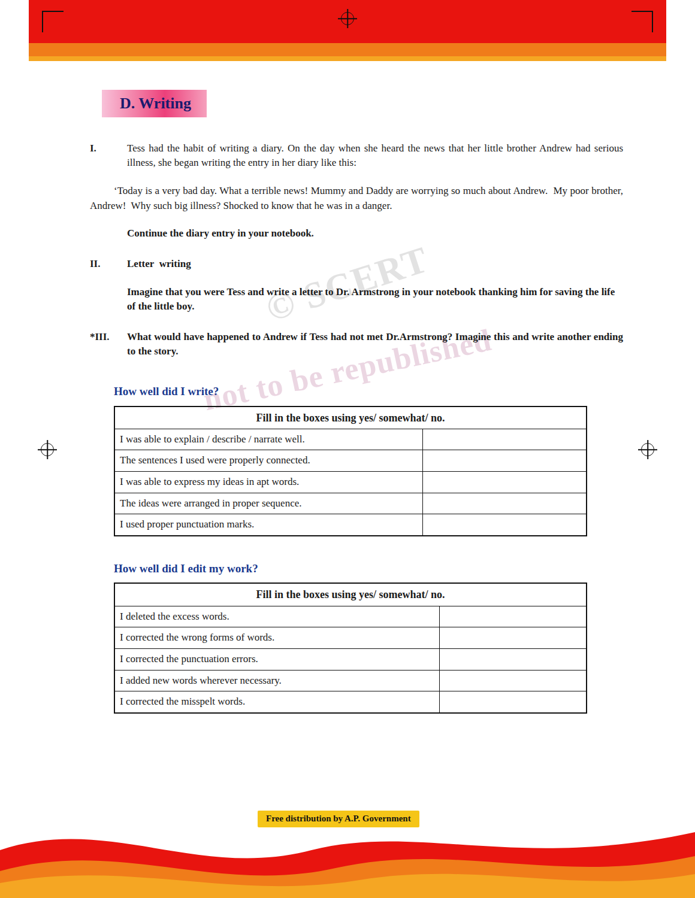© SCERT
not to be republished
D. Writing
I.
Tess had the habit of writing a diary. On the day when she heard the news that her little brother Andrew had serious illness, she began writing the entry in her diary like this:
‘Today is a very bad day. What a terrible news! Mummy and Daddy are worrying so much about Andrew. My poor brother, Andrew! Why such big illness? Shocked to know that he was in a danger.
Continue the diary entry in your notebook.
II.
Letter writing
Imagine that you were Tess and write a letter to Dr. Armstrong in your notebook thanking him for saving the life of the little boy.
*III.
What would have happened to Andrew if Tess had not met Dr.Armstrong? Imagine this and write another ending to the story.
How well did I write?
| Fill in the boxes using yes/ somewhat/ no. |
| --- |
| I was able to explain / describe / narrate well. | |
| The sentences I used were properly connected. | |
| I was able to express my ideas in apt words. | |
| The ideas were arranged in proper sequence. | |
| I used proper punctuation marks. | |
How well did I edit my work?
| Fill in the boxes using yes/ somewhat/ no. |
| --- |
| I deleted the excess words. | |
| I corrected the wrong forms of words. | |
| I corrected the punctuation errors. | |
| I added new words wherever necessary. | |
| I corrected the misspelt words. | |
Free distribution by A.P. Government
39